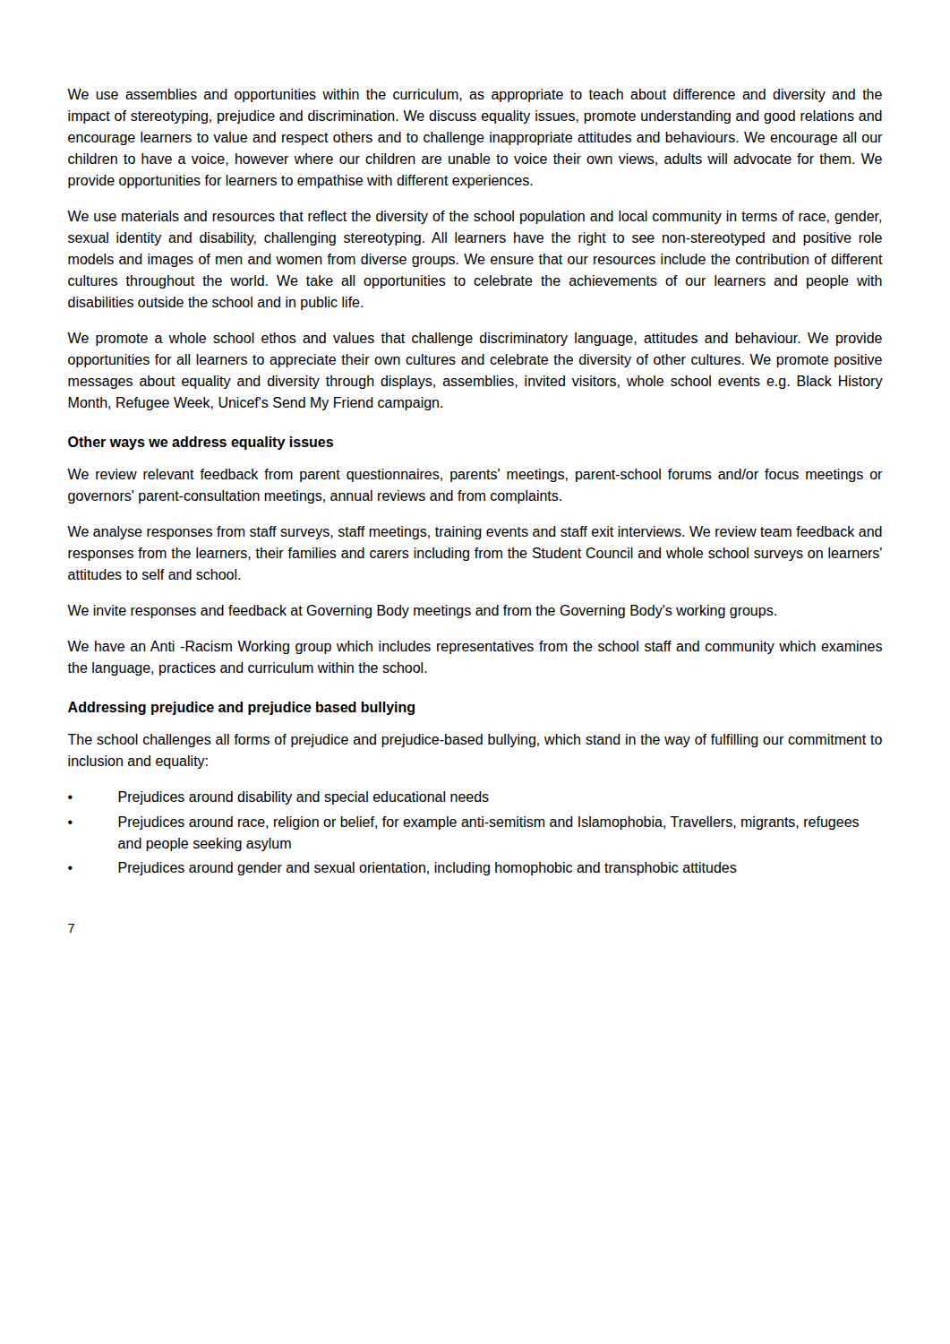We use assemblies and opportunities within the curriculum, as appropriate to teach about difference and diversity and the impact of stereotyping, prejudice and discrimination. We discuss equality issues, promote understanding and good relations and encourage learners to value and respect others and to challenge inappropriate attitudes and behaviours. We encourage all our children to have a voice, however where our children are unable to voice their own views, adults will advocate for them. We provide opportunities for learners to empathise with different experiences.
We use materials and resources that reflect the diversity of the school population and local community in terms of race, gender, sexual identity and disability, challenging stereotyping. All learners have the right to see non-stereotyped and positive role models and images of men and women from diverse groups. We ensure that our resources include the contribution of different cultures throughout the world. We take all opportunities to celebrate the achievements of our learners and people with disabilities outside the school and in public life.
We promote a whole school ethos and values that challenge discriminatory language, attitudes and behaviour. We provide opportunities for all learners to appreciate their own cultures and celebrate the diversity of other cultures. We promote positive messages about equality and diversity through displays, assemblies, invited visitors, whole school events e.g. Black History Month, Refugee Week, Unicef's Send My Friend campaign.
Other ways we address equality issues
We review relevant feedback from parent questionnaires, parents' meetings, parent-school forums and/or focus meetings or governors' parent-consultation meetings, annual reviews and from complaints.
We analyse responses from staff surveys, staff meetings, training events and staff exit interviews. We review team feedback and responses from the learners, their families and carers including from the Student Council and whole school surveys on learners' attitudes to self and school.
We invite responses and feedback at Governing Body meetings and from the Governing Body's working groups.
We have an Anti -Racism Working group which includes representatives from the school staff and community which examines the language, practices and curriculum within the school.
Addressing prejudice and prejudice based bullying
The school challenges all forms of prejudice and prejudice-based bullying, which stand in the way of fulfilling our commitment to inclusion and equality:
Prejudices around disability and special educational needs
Prejudices around race, religion or belief, for example anti-semitism and Islamophobia, Travellers, migrants, refugees and people seeking asylum
Prejudices around gender and sexual orientation, including homophobic and transphobic attitudes
7